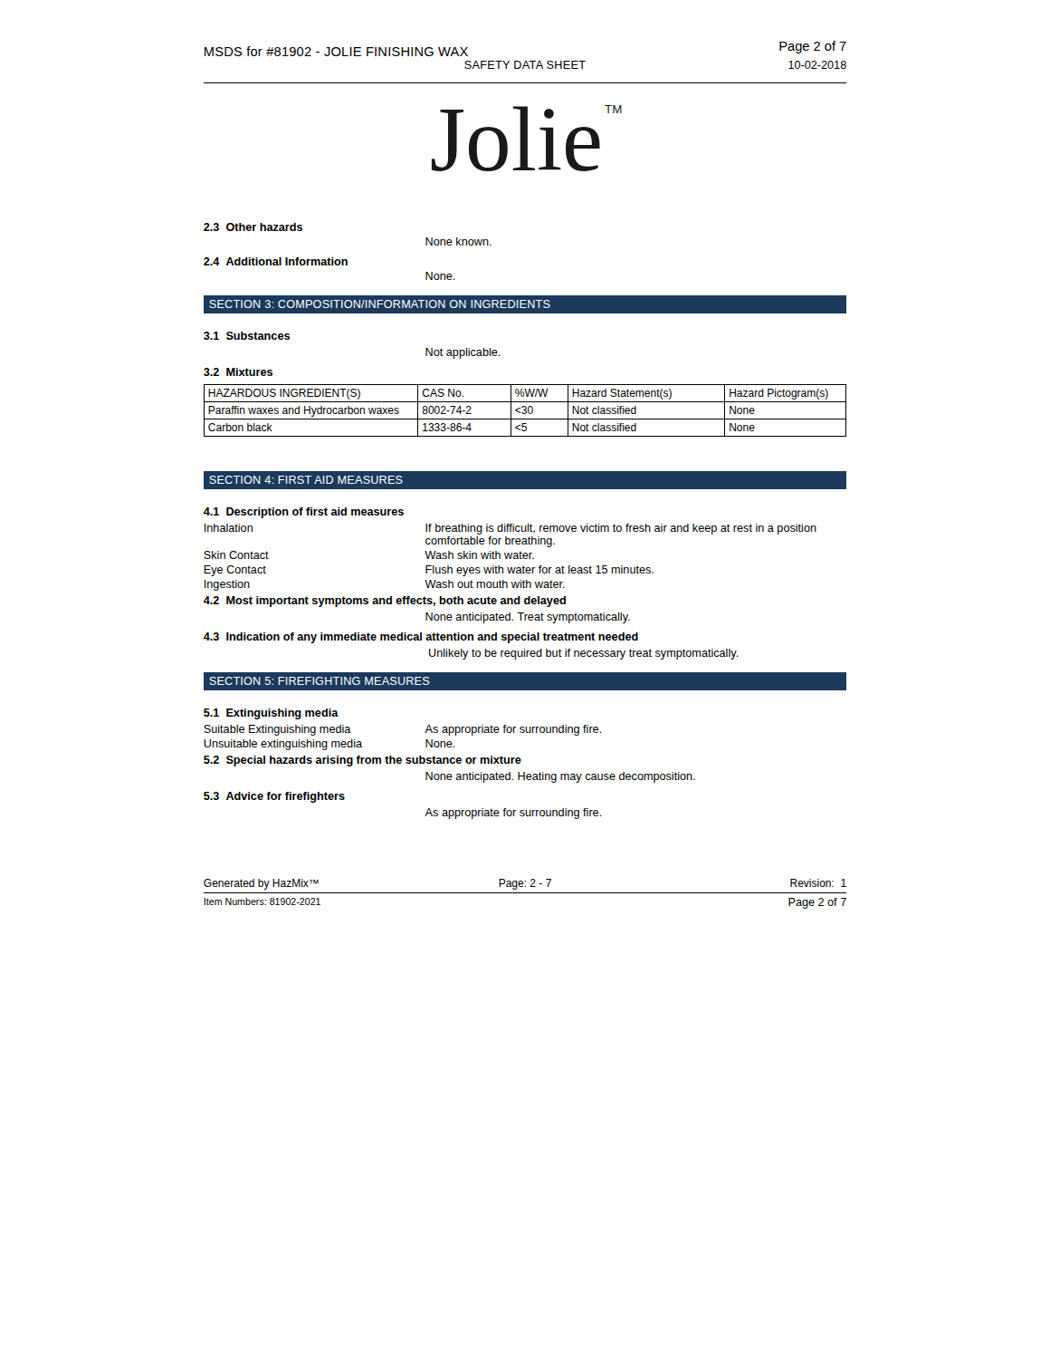MSDS for #81902 - JOLIE FINISHING WAX
SAFETY DATA SHEET
10-02-2018
Page 2 of 7
JolieTM
2.3 Other hazards
None known.
2.4 Additional Information
None.
SECTION 3: COMPOSITION/INFORMATION ON INGREDIENTS
3.1 Substances
Not applicable.
3.2 Mixtures
| HAZARDOUS INGREDIENT(S) | CAS No. | %W/W | Hazard Statement(s) | Hazard Pictogram(s) |
| --- | --- | --- | --- | --- |
| Paraffin waxes and Hydrocarbon waxes | 8002-74-2 | <30 | Not classified | None |
| Carbon black | 1333-86-4 | <5 | Not classified | None |
SECTION 4: FIRST AID MEASURES
4.1 Description of first aid measures
Inhalation
If breathing is difficult, remove victim to fresh air and keep at rest in a position comfortable for breathing.
Skin Contact
Wash skin with water.
Eye Contact
Flush eyes with water for at least 15 minutes.
Ingestion
Wash out mouth with water.
4.2 Most important symptoms and effects, both acute and delayed
None anticipated. Treat symptomatically.
4.3 Indication of any immediate medical attention and special treatment needed
Unlikely to be required but if necessary treat symptomatically.
SECTION 5: FIREFIGHTING MEASURES
5.1 Extinguishing media
Suitable Extinguishing media
As appropriate for surrounding fire.
Unsuitable extinguishing media
None.
5.2 Special hazards arising from the substance or mixture
None anticipated. Heating may cause decomposition.
5.3 Advice for firefighters
As appropriate for surrounding fire.
Generated by HazMix™
Page: 2 - 7
Revision: 1
Item Numbers: 81902-2021
Page 2 of 7